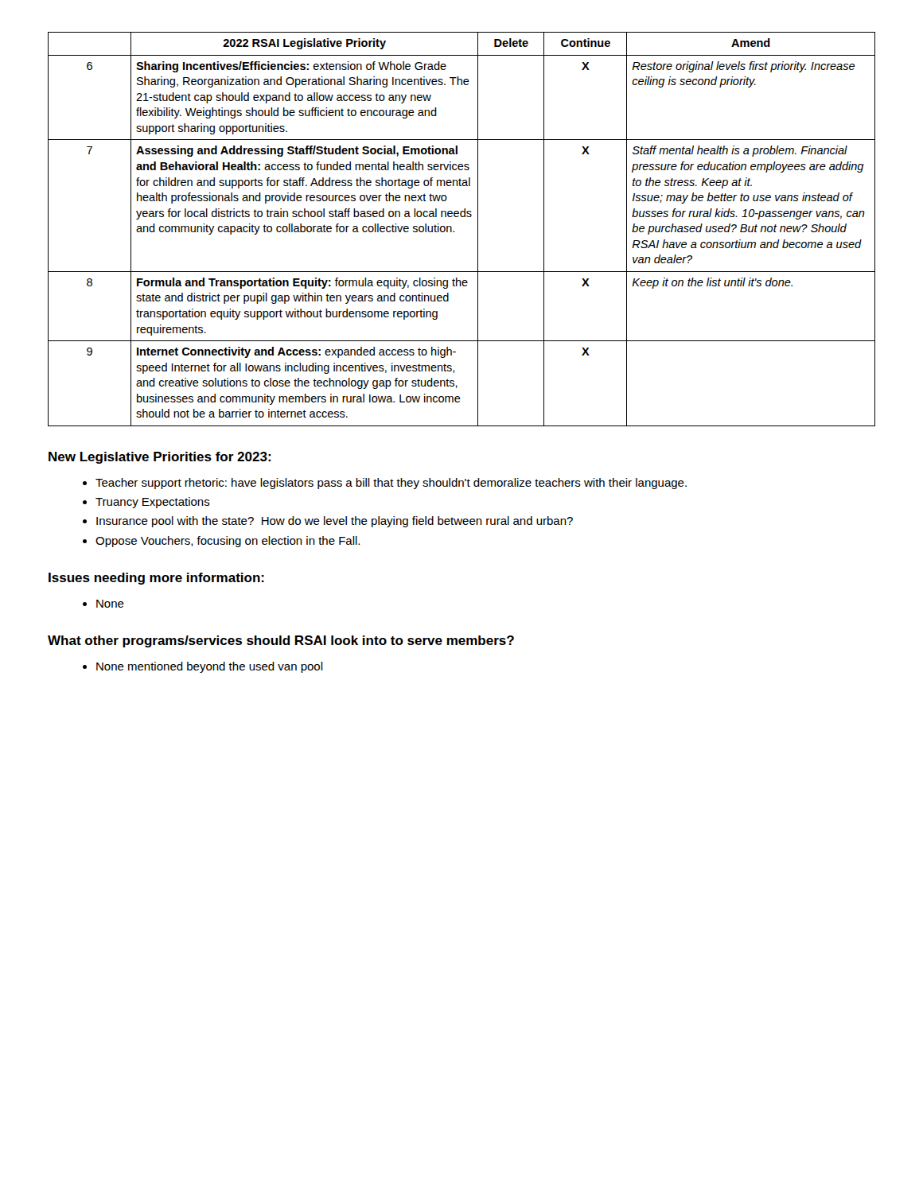| | 2022 RSAI Legislative Priority | Delete | Continue | Amend |
| --- | --- | --- | --- | --- |
| 6 | Sharing Incentives/Efficiencies: extension of Whole Grade Sharing, Reorganization and Operational Sharing Incentives. The 21-student cap should expand to allow access to any new flexibility. Weightings should be sufficient to encourage and support sharing opportunities. | | X | Restore original levels first priority. Increase ceiling is second priority. |
| 7 | Assessing and Addressing Staff/Student Social, Emotional and Behavioral Health: access to funded mental health services for children and supports for staff. Address the shortage of mental health professionals and provide resources over the next two years for local districts to train school staff based on a local needs and community capacity to collaborate for a collective solution. | | X | Staff mental health is a problem. Financial pressure for education employees are adding to the stress. Keep at it. Issue; may be better to use vans instead of busses for rural kids. 10-passenger vans, can be purchased used? But not new? Should RSAI have a consortium and become a used van dealer? |
| 8 | Formula and Transportation Equity: formula equity, closing the state and district per pupil gap within ten years and continued transportation equity support without burdensome reporting requirements. | | X | Keep it on the list until it's done. |
| 9 | Internet Connectivity and Access: expanded access to high-speed Internet for all Iowans including incentives, investments, and creative solutions to close the technology gap for students, businesses and community members in rural Iowa. Low income should not be a barrier to internet access. | | X | |
New Legislative Priorities for 2023:
Teacher support rhetoric: have legislators pass a bill that they shouldn't demoralize teachers with their language.
Truancy Expectations
Insurance pool with the state? How do we level the playing field between rural and urban?
Oppose Vouchers, focusing on election in the Fall.
Issues needing more information:
None
What other programs/services should RSAI look into to serve members?
None mentioned beyond the used van pool